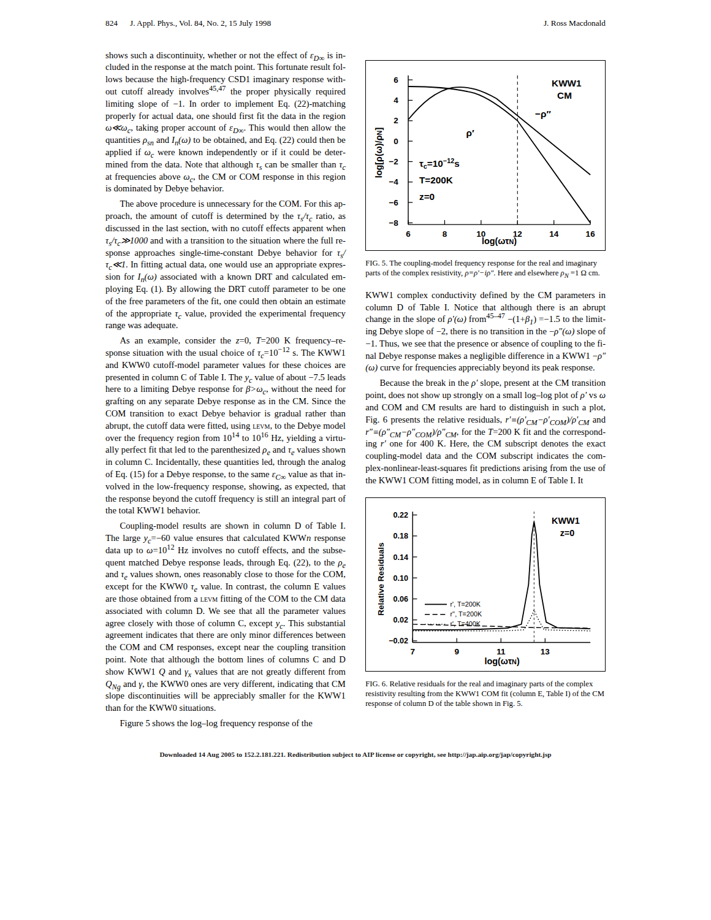824 J. Appl. Phys., Vol. 84, No. 2, 15 July 1998
J. Ross Macdonald
shows such a discontinuity, whether or not the effect of εD∞ is included in the response at the match point. This fortunate result follows because the high-frequency CSD1 imaginary response without cutoff already involves45,47 the proper physically required limiting slope of −1. In order to implement Eq. (22)-matching properly for actual data, one should first fit the data in the region ω≪ωc, taking proper account of εD∞. This would then allow the quantities ρsn and In(ω) to be obtained, and Eq. (22) could then be applied if ωc were known independently or if it could be determined from the data. Note that although τs can be smaller than τc at frequencies above ωc, the CM or COM response in this region is dominated by Debye behavior.
The above procedure is unnecessary for the COM. For this approach, the amount of cutoff is determined by the τs/τc ratio, as discussed in the last section, with no cutoff effects apparent when τs/τc≫1000 and with a transition to the situation where the full response approaches single-time-constant Debye behavior for τs/τc≪1. In fitting actual data, one would use an appropriate expression for In(ω) associated with a known DRT and calculated employing Eq. (1). By allowing the DRT cutoff parameter to be one of the free parameters of the fit, one could then obtain an estimate of the appropriate τc value, provided the experimental frequency range was adequate.
As an example, consider the z=0, T=200 K frequency–response situation with the usual choice of τc=10−12 s. The KWW1 and KWW0 cutoff-model parameter values for these choices are presented in column C of Table I. The yc value of about −7.5 leads here to a limiting Debye response for β>ωc, without the need for grafting on any separate Debye response as in the CM. Since the COM transition to exact Debye behavior is gradual rather than abrupt, the cutoff data were fitted, using levm, to the Debye model over the frequency region from 1014 to 1016 Hz, yielding a virtually perfect fit that led to the parenthesized ρe and τe values shown in column C. Incidentally, these quantities led, through the analog of Eq. (15) for a Debye response, to the same εC∞ value as that involved in the low-frequency response, showing, as expected, that the response beyond the cutoff frequency is still an integral part of the total KWW1 behavior.
Coupling-model results are shown in column D of Table I. The large yc=−60 value ensures that calculated KWWn response data up to ω=1012 Hz involves no cutoff effects, and the subsequent matched Debye response leads, through Eq. (22), to the ρe and τe values shown, ones reasonably close to those for the COM, except for the KWW0 τe value. In contrast, the column E values are those obtained from a levm fitting of the COM to the CM data associated with column D. We see that all the parameter values agree closely with those of column C, except yc. This substantial agreement indicates that there are only minor differences between the COM and CM responses, except near the coupling transition point. Note that although the bottom lines of columns C and D show KWW1 Q and γx values that are not greatly different from QNg and γ, the KWW0 ones are very different, indicating that CM slope discontinuities will be appreciably smaller for the KWW1 than for the KWW0 situations.
Figure 5 shows the log–log frequency response of the
6 4 2 0 −2 −4 −6 −8 6 8 10 12 14 16 −ρ″ ρ′ KWW1 CM τc=10−12s T=200K z=0 log[ρ(ω)/ρN] log(ωτN)
FIG. 5. The coupling-model frequency response for the real and imaginary parts of the complex resistivity, ρ=ρ′−iρ″. Here and elsewhere ρN =1 Ω cm.
KWW1 complex conductivity defined by the CM parameters in column D of Table I. Notice that although there is an abrupt change in the slope of ρ′(ω) from45–47 −(1+β1) =−1.5 to the limiting Debye slope of −2, there is no transition in the −ρ″(ω) slope of −1. Thus, we see that the presence or absence of coupling to the final Debye response makes a negligible difference in a KWW1 −ρ″(ω) curve for frequencies appreciably beyond its peak response.
Because the break in the ρ′ slope, present at the CM transition point, does not show up strongly on a small log–log plot of ρ′ vs ω and COM and CM results are hard to distinguish in such a plot, Fig. 6 presents the relative residuals, r′≡(ρ′CM−ρ′COM)/ρ′CM and r″≡(ρ″CM−ρ″COM)/ρ″CM, for the T=200 K fit and the corresponding r′ one for 400 K. Here, the CM subscript denotes the exact coupling-model data and the COM subscript indicates the complex-nonlinear-least-squares fit predictions arising from the use of the KWW1 COM fitting model, as in column E of Table I. It
0.22 0.18 0.14 0.10 0.06 0.02 −0.02 7 9 11 13 r', T=200K r'', T=200K r', T=400K KWW1 z=0 Relative Residuals log(ωτN)
FIG. 6. Relative residuals for the real and imaginary parts of the complex resistivity resulting from the KWW1 COM fit (column E, Table I) of the CM response of column D of the table shown in Fig. 5.
Downloaded 14 Aug 2005 to 152.2.181.221. Redistribution subject to AIP license or copyright, see http://jap.aip.org/jap/copyright.jsp